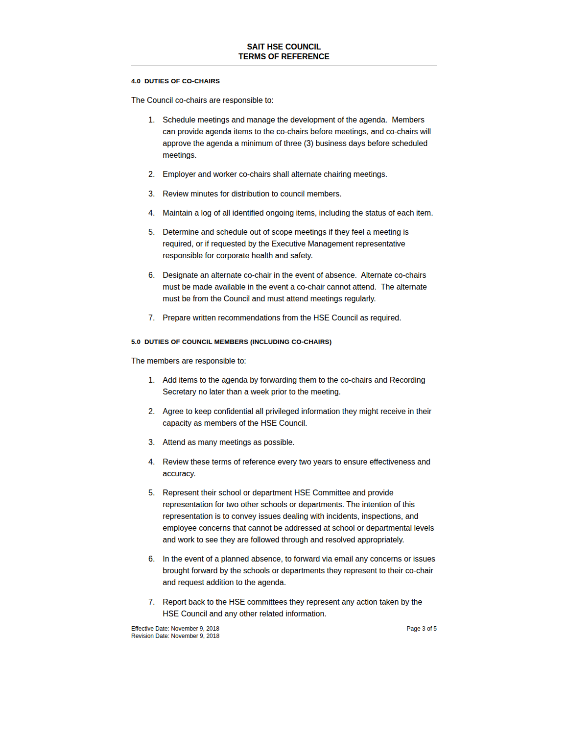SAIT HSE COUNCIL TERMS OF REFERENCE
4.0 DUTIES OF CO-CHAIRS
The Council co-chairs are responsible to:
Schedule meetings and manage the development of the agenda. Members can provide agenda items to the co-chairs before meetings, and co-chairs will approve the agenda a minimum of three (3) business days before scheduled meetings.
Employer and worker co-chairs shall alternate chairing meetings.
Review minutes for distribution to council members.
Maintain a log of all identified ongoing items, including the status of each item.
Determine and schedule out of scope meetings if they feel a meeting is required, or if requested by the Executive Management representative responsible for corporate health and safety.
Designate an alternate co-chair in the event of absence. Alternate co-chairs must be made available in the event a co-chair cannot attend. The alternate must be from the Council and must attend meetings regularly.
Prepare written recommendations from the HSE Council as required.
5.0 DUTIES OF COUNCIL MEMBERS (INCLUDING CO-CHAIRS)
The members are responsible to:
Add items to the agenda by forwarding them to the co-chairs and Recording Secretary no later than a week prior to the meeting.
Agree to keep confidential all privileged information they might receive in their capacity as members of the HSE Council.
Attend as many meetings as possible.
Review these terms of reference every two years to ensure effectiveness and accuracy.
Represent their school or department HSE Committee and provide representation for two other schools or departments. The intention of this representation is to convey issues dealing with incidents, inspections, and employee concerns that cannot be addressed at school or departmental levels and work to see they are followed through and resolved appropriately.
In the event of a planned absence, to forward via email any concerns or issues brought forward by the schools or departments they represent to their co-chair and request addition to the agenda.
Report back to the HSE committees they represent any action taken by the HSE Council and any other related information.
Effective Date: November 9, 2018
Revision Date: November 9, 2018
Page 3 of 5